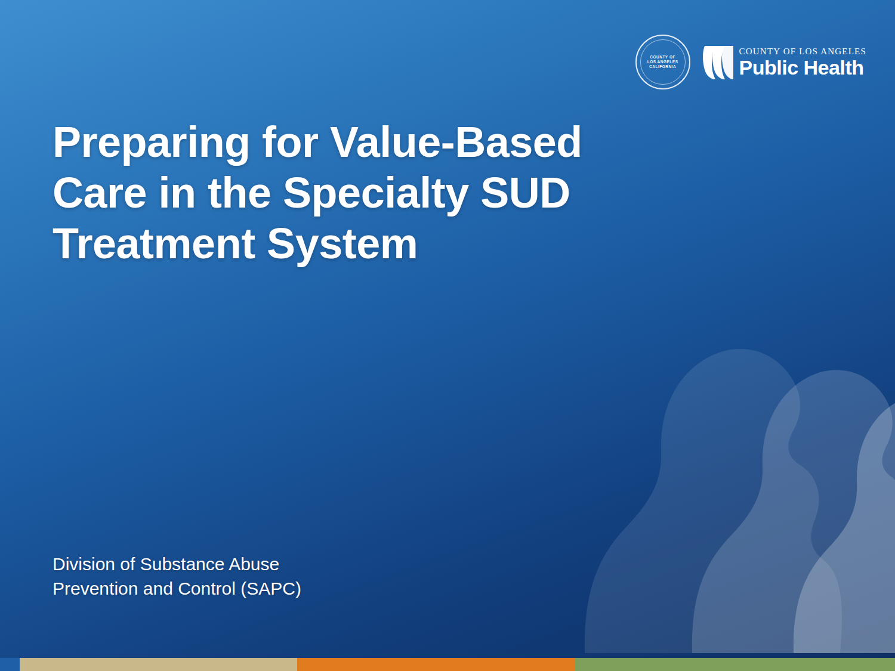County of
Los Angeles
California
County of Los Angeles Public Health
Preparing for Value-Based Care in the Specialty SUD Treatment System
Division of Substance Abuse
Prevention and Control (SAPC)